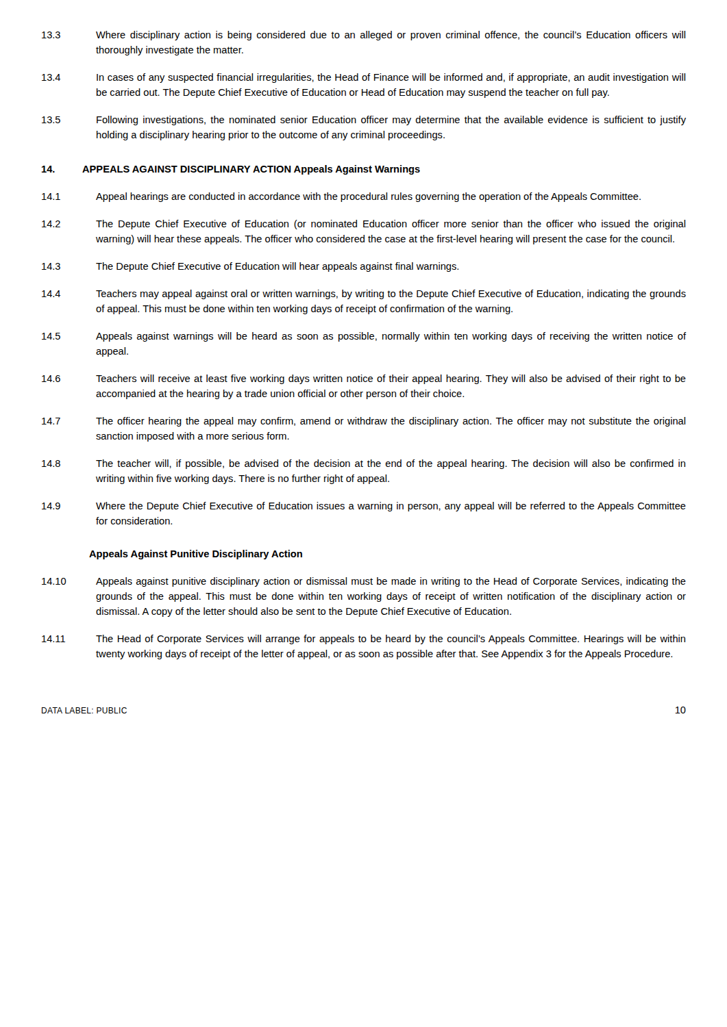13.3
Where disciplinary action is being considered due to an alleged or proven criminal offence, the council’s Education officers will thoroughly investigate the matter.
13.4
In cases of any suspected financial irregularities, the Head of Finance will be informed and, if appropriate, an audit investigation will be carried out. The Depute Chief Executive of Education or Head of Education may suspend the teacher on full pay.
13.5
Following investigations, the nominated senior Education officer may determine that the available evidence is sufficient to justify holding a disciplinary hearing prior to the outcome of any criminal proceedings.
14. APPEALS AGAINST DISCIPLINARY ACTION Appeals Against Warnings
14.1
Appeal hearings are conducted in accordance with the procedural rules governing the operation of the Appeals Committee.
14.2
The Depute Chief Executive of Education (or nominated Education officer more senior than the officer who issued the original warning) will hear these appeals. The officer who considered the case at the first-level hearing will present the case for the council.
14.3
The Depute Chief Executive of Education will hear appeals against final warnings.
14.4
Teachers may appeal against oral or written warnings, by writing to the Depute Chief Executive of Education, indicating the grounds of appeal. This must be done within ten working days of receipt of confirmation of the warning.
14.5
Appeals against warnings will be heard as soon as possible, normally within ten working days of receiving the written notice of appeal.
14.6
Teachers will receive at least five working days written notice of their appeal hearing. They will also be advised of their right to be accompanied at the hearing by a trade union official or other person of their choice.
14.7
The officer hearing the appeal may confirm, amend or withdraw the disciplinary action. The officer may not substitute the original sanction imposed with a more serious form.
14.8
The teacher will, if possible, be advised of the decision at the end of the appeal hearing. The decision will also be confirmed in writing within five working days. There is no further right of appeal.
14.9
Where the Depute Chief Executive of Education issues a warning in person, any appeal will be referred to the Appeals Committee for consideration.
Appeals Against Punitive Disciplinary Action
14.10
Appeals against punitive disciplinary action or dismissal must be made in writing to the Head of Corporate Services, indicating the grounds of the appeal. This must be done within ten working days of receipt of written notification of the disciplinary action or dismissal. A copy of the letter should also be sent to the Depute Chief Executive of Education.
14.11
The Head of Corporate Services will arrange for appeals to be heard by the council’s Appeals Committee. Hearings will be within twenty working days of receipt of the letter of appeal, or as soon as possible after that. See Appendix 3 for the Appeals Procedure.
DATA LABEL: PUBLIC 10